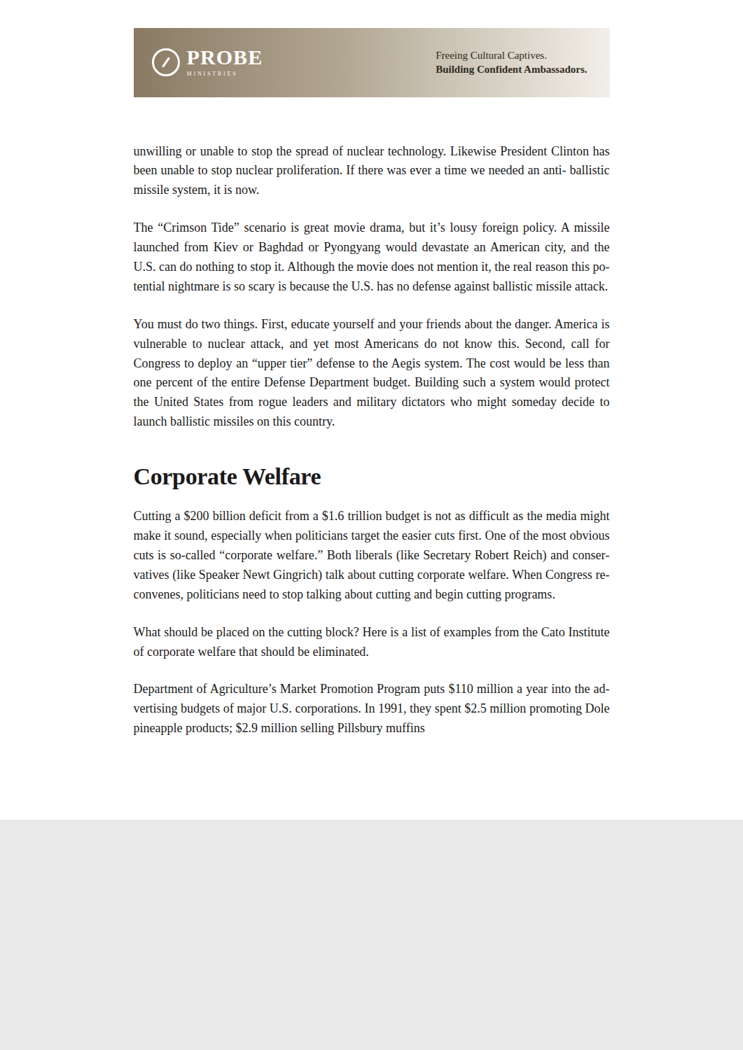PROBE Ministries
Freeing Cultural Captives. Building Confident Ambassadors.
unwilling or unable to stop the spread of nuclear technology. Likewise President Clinton has been unable to stop nuclear proliferation. If there was ever a time we needed an anti- ballistic missile system, it is now.
The “Crimson Tide” scenario is great movie drama, but it’s lousy foreign policy. A missile launched from Kiev or Baghdad or Pyongyang would devastate an American city, and the U.S. can do nothing to stop it. Although the movie does not mention it, the real reason this potential nightmare is so scary is because the U.S. has no defense against ballistic missile attack.
You must do two things. First, educate yourself and your friends about the danger. America is vulnerable to nuclear attack, and yet most Americans do not know this. Second, call for Congress to deploy an “upper tier” defense to the Aegis system. The cost would be less than one percent of the entire Defense Department budget. Building such a system would protect the United States from rogue leaders and military dictators who might someday decide to launch ballistic missiles on this country.
Corporate Welfare
Cutting a $200 billion deficit from a $1.6 trillion budget is not as difficult as the media might make it sound, especially when politicians target the easier cuts first. One of the most obvious cuts is so-called “corporate welfare.” Both liberals (like Secretary Robert Reich) and conservatives (like Speaker Newt Gingrich) talk about cutting corporate welfare. When Congress reconvenes, politicians need to stop talking about cutting and begin cutting programs.
What should be placed on the cutting block? Here is a list of examples from the Cato Institute of corporate welfare that should be eliminated.
Department of Agriculture’s Market Promotion Program puts $110 million a year into the advertising budgets of major U.S. corporations. In 1991, they spent $2.5 million promoting Dole pineapple products; $2.9 million selling Pillsbury muffins